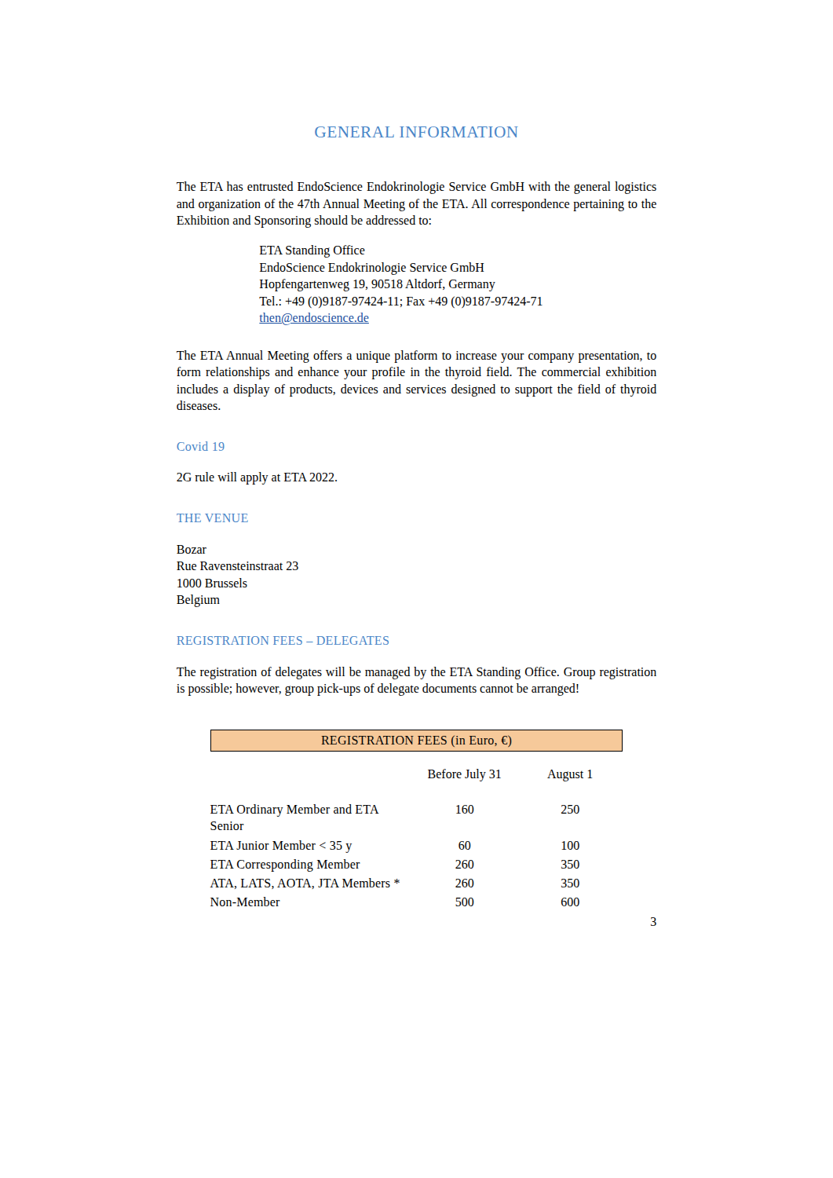GENERAL INFORMATION
The ETA has entrusted EndoScience Endokrinologie Service GmbH with the general logistics and organization of the 47th Annual Meeting of the ETA. All correspondence pertaining to the Exhibition and Sponsoring should be addressed to:
ETA Standing Office
EndoScience Endokrinologie Service GmbH
Hopfengartenweg 19, 90518 Altdorf, Germany
Tel.: +49 (0)9187-97424-11; Fax +49 (0)9187-97424-71
then@endoscience.de
The ETA Annual Meeting offers a unique platform to increase your company presentation, to form relationships and enhance your profile in the thyroid field. The commercial exhibition includes a display of products, devices and services designed to support the field of thyroid diseases.
Covid 19
2G rule will apply at ETA 2022.
THE VENUE
Bozar
Rue Ravensteinstraat 23
1000 Brussels
Belgium
REGISTRATION FEES – DELEGATES
The registration of delegates will be managed by the ETA Standing Office. Group registration is possible; however, group pick-ups of delegate documents cannot be arranged!
REGISTRATION FEES (in Euro, €)
| | Before July 31 | August 1 |
| --- | --- | --- |
| ETA Ordinary Member and ETA Senior | 160 | 250 |
| ETA Junior Member < 35 y | 60 | 100 |
| ETA Corresponding Member | 260 | 350 |
| ATA, LATS, AOTA, JTA Members * | 260 | 350 |
| Non-Member | 500 | 600 |
3